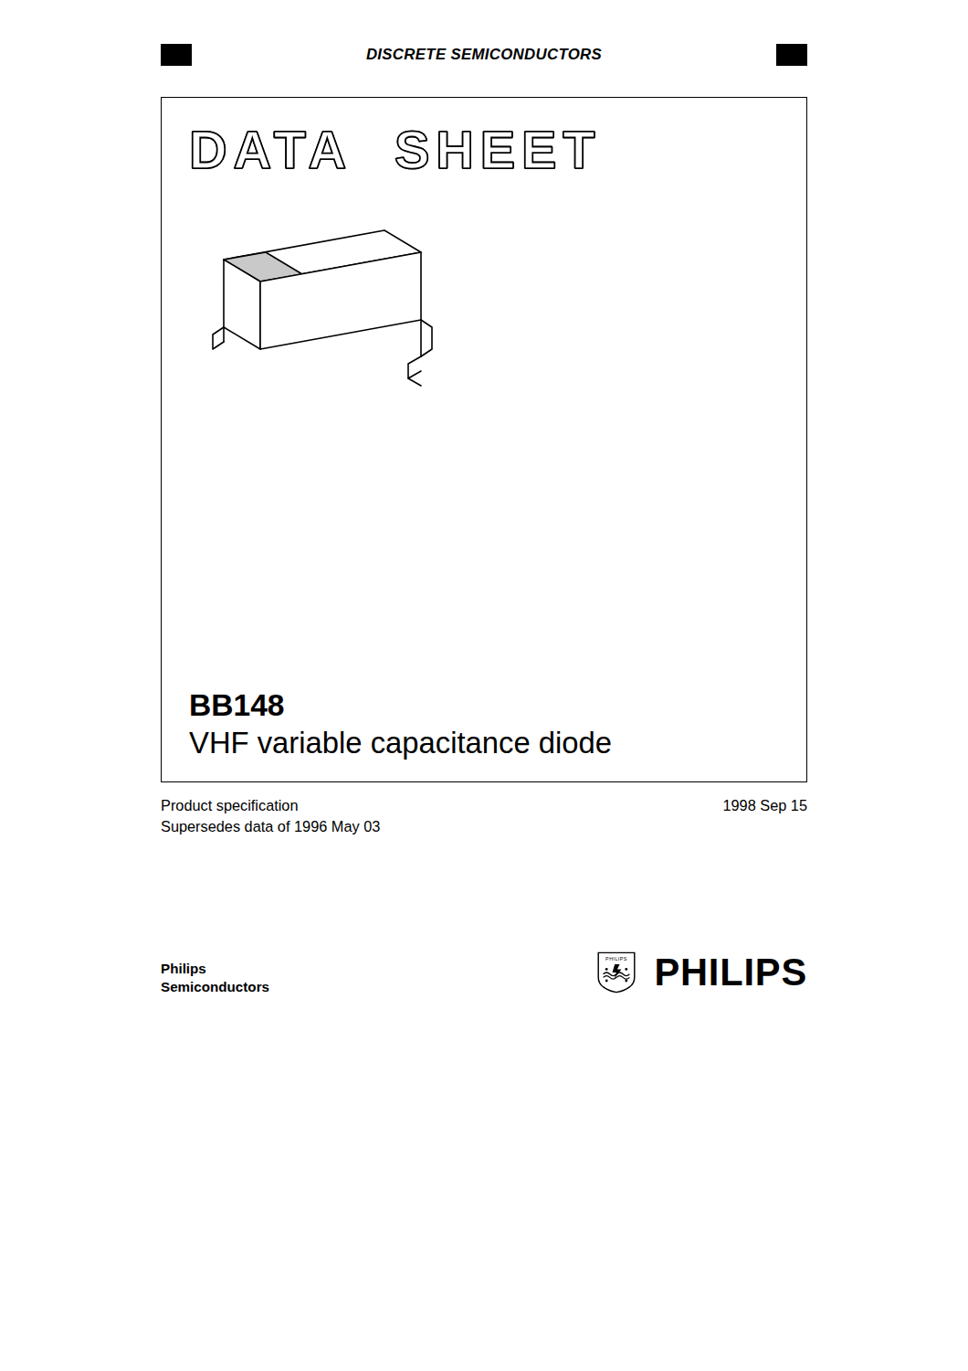DISCRETE SEMICONDUCTORS
DATA SHEET
BB148
VHF variable capacitance diode
Product specification
Supersedes data of 1996 May 03
1998 Sep 15
Philips
Semiconductors
PHILIPS
PHILIPS